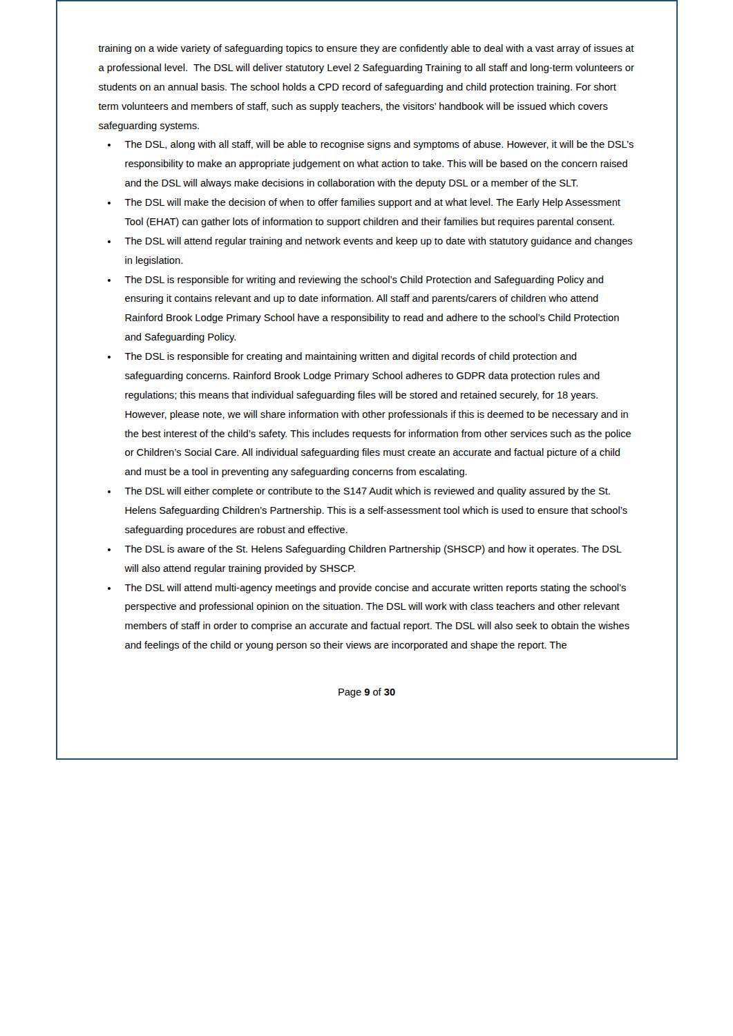training on a wide variety of safeguarding topics to ensure they are confidently able to deal with a vast array of issues at a professional level. The DSL will deliver statutory Level 2 Safeguarding Training to all staff and long-term volunteers or students on an annual basis. The school holds a CPD record of safeguarding and child protection training. For short term volunteers and members of staff, such as supply teachers, the visitors’ handbook will be issued which covers safeguarding systems.
The DSL, along with all staff, will be able to recognise signs and symptoms of abuse. However, it will be the DSL’s responsibility to make an appropriate judgement on what action to take. This will be based on the concern raised and the DSL will always make decisions in collaboration with the deputy DSL or a member of the SLT.
The DSL will make the decision of when to offer families support and at what level. The Early Help Assessment Tool (EHAT) can gather lots of information to support children and their families but requires parental consent.
The DSL will attend regular training and network events and keep up to date with statutory guidance and changes in legislation.
The DSL is responsible for writing and reviewing the school’s Child Protection and Safeguarding Policy and ensuring it contains relevant and up to date information. All staff and parents/carers of children who attend Rainford Brook Lodge Primary School have a responsibility to read and adhere to the school’s Child Protection and Safeguarding Policy.
The DSL is responsible for creating and maintaining written and digital records of child protection and safeguarding concerns. Rainford Brook Lodge Primary School adheres to GDPR data protection rules and regulations; this means that individual safeguarding files will be stored and retained securely, for 18 years. However, please note, we will share information with other professionals if this is deemed to be necessary and in the best interest of the child’s safety. This includes requests for information from other services such as the police or Children’s Social Care. All individual safeguarding files must create an accurate and factual picture of a child and must be a tool in preventing any safeguarding concerns from escalating.
The DSL will either complete or contribute to the S147 Audit which is reviewed and quality assured by the St. Helens Safeguarding Children’s Partnership. This is a self-assessment tool which is used to ensure that school’s safeguarding procedures are robust and effective.
The DSL is aware of the St. Helens Safeguarding Children Partnership (SHSCP) and how it operates. The DSL will also attend regular training provided by SHSCP.
The DSL will attend multi-agency meetings and provide concise and accurate written reports stating the school’s perspective and professional opinion on the situation. The DSL will work with class teachers and other relevant members of staff in order to comprise an accurate and factual report. The DSL will also seek to obtain the wishes and feelings of the child or young person so their views are incorporated and shape the report. The
Page 9 of 30